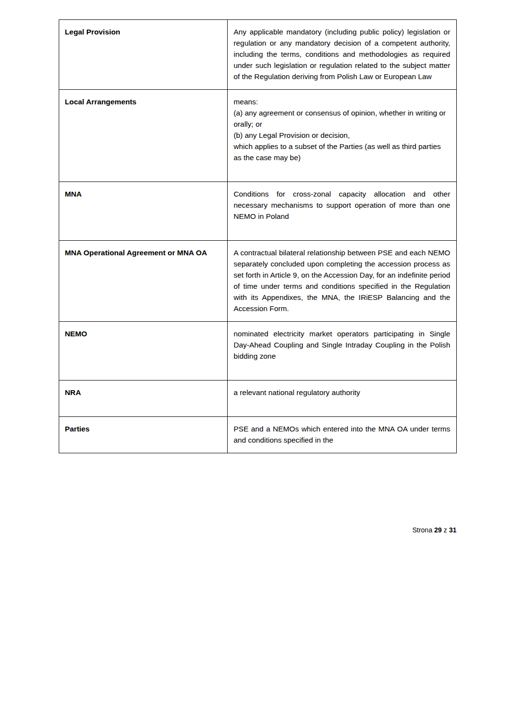| Legal Provision | Any applicable mandatory (including public policy) legislation or regulation or any mandatory decision of a competent authority, including the terms, conditions and methodologies as required under such legislation or regulation related to the subject matter of the Regulation deriving from Polish Law or European Law |
| Local Arrangements | means: (a) any agreement or consensus of opinion, whether in writing or orally; or (b) any Legal Provision or decision, which applies to a subset of the Parties (as well as third parties as the case may be) |
| MNA | Conditions for cross-zonal capacity allocation and other necessary mechanisms to support operation of more than one NEMO in Poland |
| MNA Operational Agreement or MNA OA | A contractual bilateral relationship between PSE and each NEMO separately concluded upon completing the accession process as set forth in Article 9, on the Accession Day, for an indefinite period of time under terms and conditions specified in the Regulation with its Appendixes, the MNA, the IRiESP Balancing and the Accession Form. |
| NEMO | nominated electricity market operators participating in Single Day-Ahead Coupling and Single Intraday Coupling in the Polish bidding zone |
| NRA | a relevant national regulatory authority |
| Parties | PSE and a NEMOs which entered into the MNA OA under terms and conditions specified in the |
Strona 29 z 31